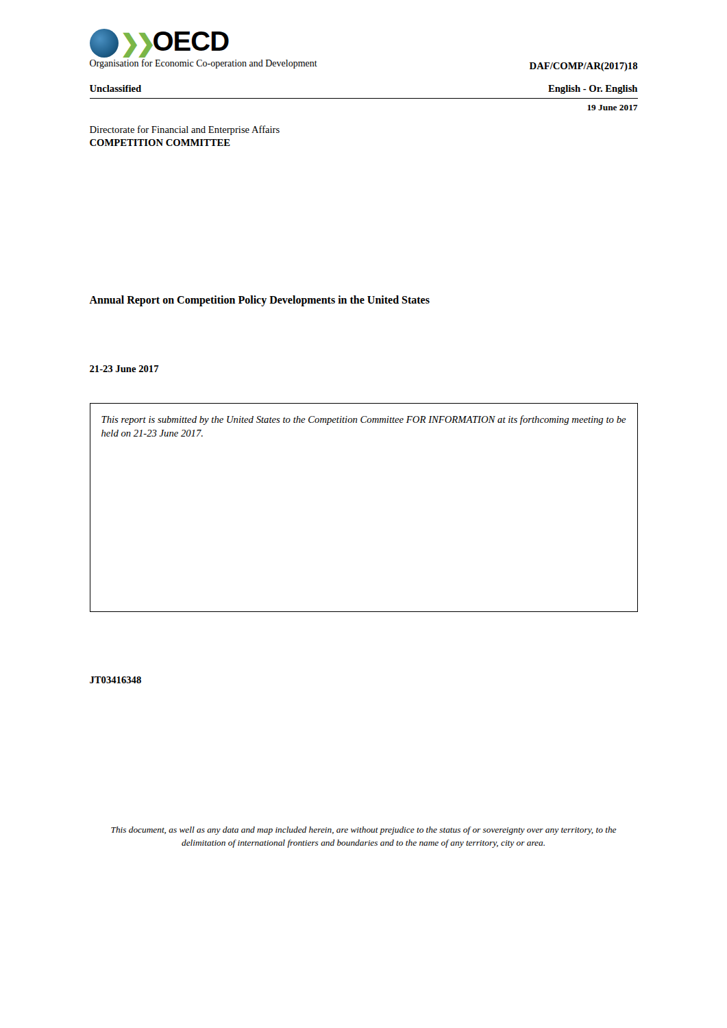❯❯OECD
Organisation for Economic Co-operation and Development
DAF/COMP/AR(2017)18
Unclassified English - Or. English
19 June 2017
Directorate for Financial and Enterprise Affairs
COMPETITION COMMITTEE
Annual Report on Competition Policy Developments in the United States
21-23 June 2017
This report is submitted by the United States to the Competition Committee FOR INFORMATION at its forthcoming meeting to be held on 21-23 June 2017.
JT03416348
This document, as well as any data and map included herein, are without prejudice to the status of or sovereignty over any territory, to the delimitation of international frontiers and boundaries and to the name of any territory, city or area.